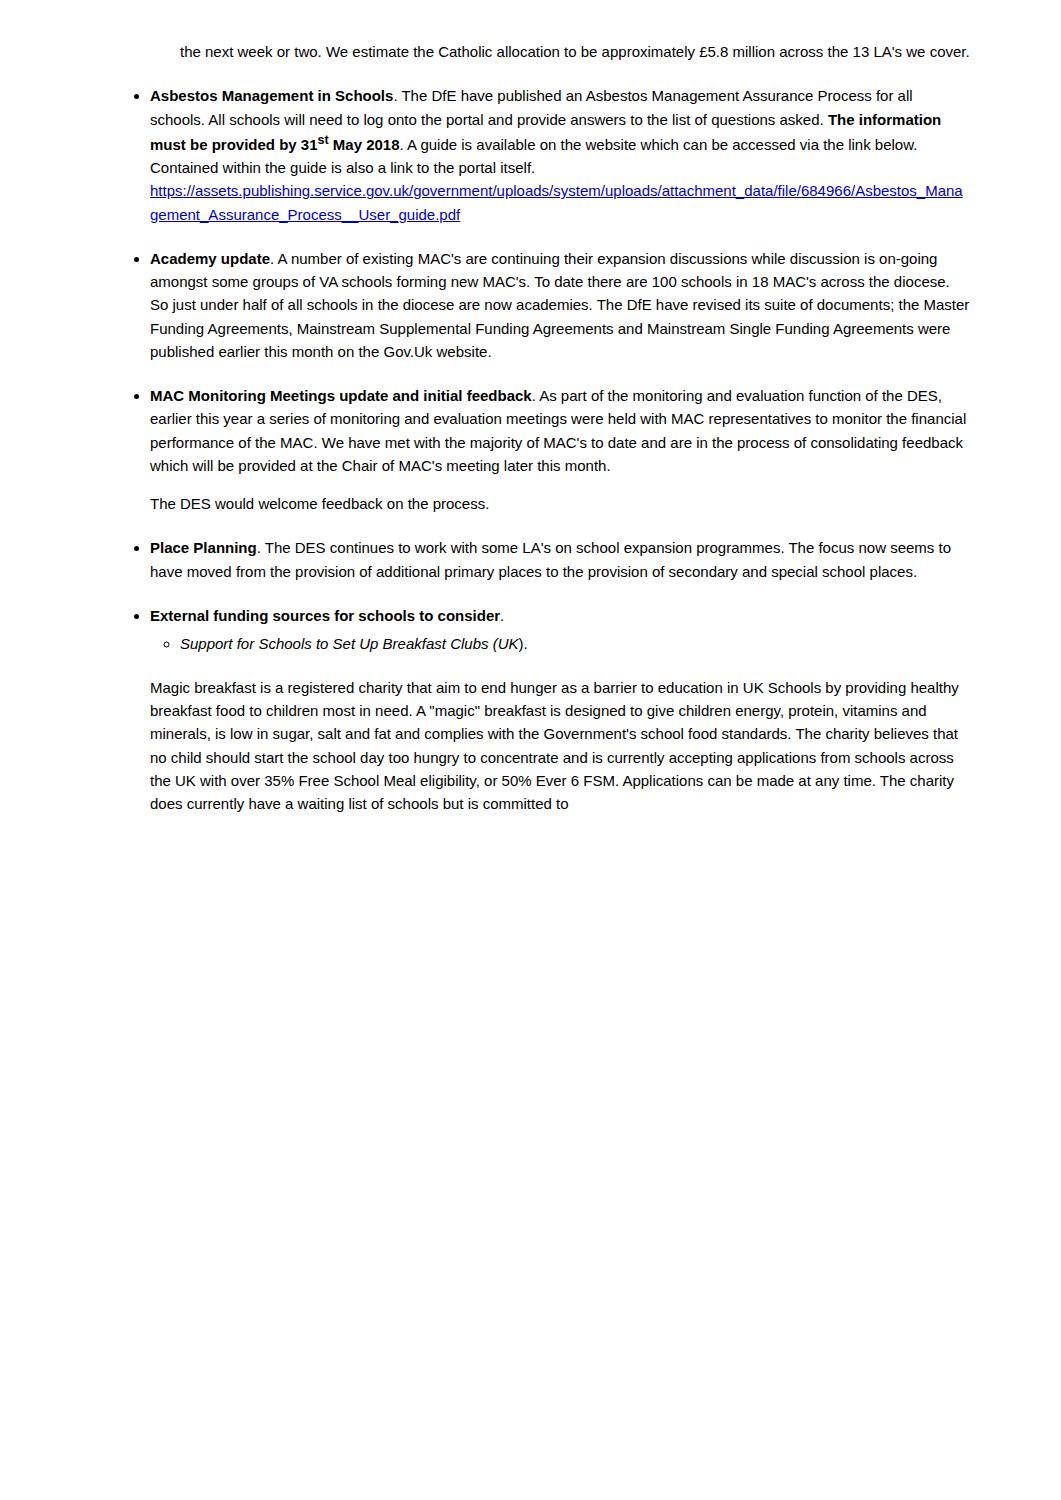the next week or two. We estimate the Catholic allocation to be approximately £5.8 million across the 13 LA's we cover.
Asbestos Management in Schools. The DfE have published an Asbestos Management Assurance Process for all schools. All schools will need to log onto the portal and provide answers to the list of questions asked. The information must be provided by 31st May 2018. A guide is available on the website which can be accessed via the link below. Contained within the guide is also a link to the portal itself.
https://assets.publishing.service.gov.uk/government/uploads/system/uploads/attachment_data/file/684966/Asbestos_Management_Assurance_Process__User_guide.pdf
Academy update. A number of existing MAC's are continuing their expansion discussions while discussion is on-going amongst some groups of VA schools forming new MAC's. To date there are 100 schools in 18 MAC's across the diocese. So just under half of all schools in the diocese are now academies. The DfE have revised its suite of documents; the Master Funding Agreements, Mainstream Supplemental Funding Agreements and Mainstream Single Funding Agreements were published earlier this month on the Gov.Uk website.
MAC Monitoring Meetings update and initial feedback. As part of the monitoring and evaluation function of the DES, earlier this year a series of monitoring and evaluation meetings were held with MAC representatives to monitor the financial performance of the MAC. We have met with the majority of MAC's to date and are in the process of consolidating feedback which will be provided at the Chair of MAC's meeting later this month.
The DES would welcome feedback on the process.
Place Planning. The DES continues to work with some LA's on school expansion programmes. The focus now seems to have moved from the provision of additional primary places to the provision of secondary and special school places.
External funding sources for schools to consider.
Support for Schools to Set Up Breakfast Clubs (UK).
Magic breakfast is a registered charity that aim to end hunger as a barrier to education in UK Schools by providing healthy breakfast food to children most in need. A "magic" breakfast is designed to give children energy, protein, vitamins and minerals, is low in sugar, salt and fat and complies with the Government's school food standards. The charity believes that no child should start the school day too hungry to concentrate and is currently accepting applications from schools across the UK with over 35% Free School Meal eligibility, or 50% Ever 6 FSM. Applications can be made at any time. The charity does currently have a waiting list of schools but is committed to